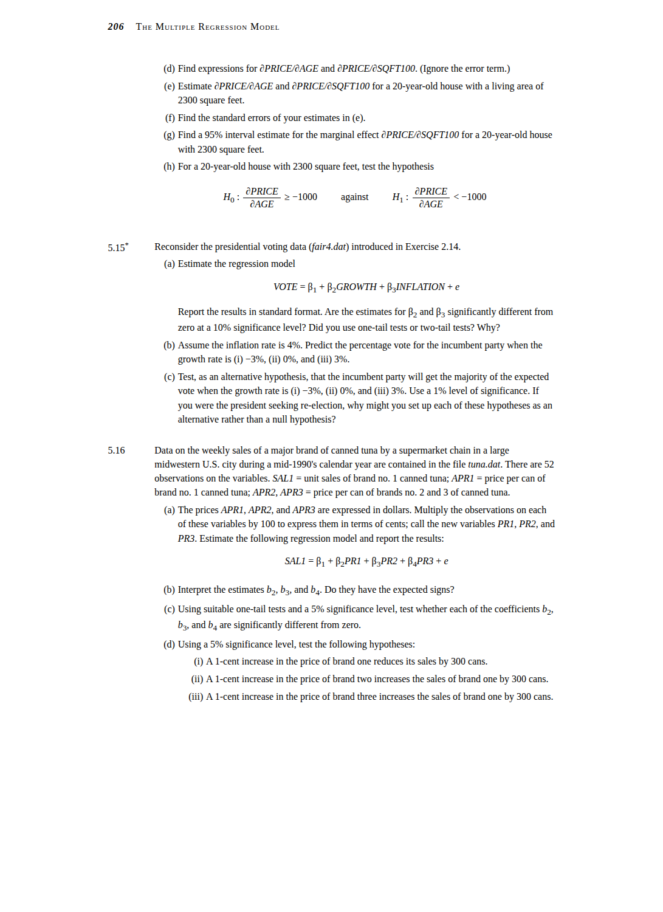206 The Multiple Regression Model
(d) Find expressions for ∂PRICE/∂AGE and ∂PRICE/∂SQFT100. (Ignore the error term.)
(e) Estimate ∂PRICE/∂AGE and ∂PRICE/∂SQFT100 for a 20-year-old house with a living area of 2300 square feet.
(f) Find the standard errors of your estimates in (e).
(g) Find a 95% interval estimate for the marginal effect ∂PRICE/∂SQFT100 for a 20-year-old house with 2300 square feet.
(h) For a 20-year-old house with 2300 square feet, test the hypothesis
H0 : ∂PRICE∂AGE ≥ −1000 against H1 : ∂PRICE∂AGE < −1000
5.15*
Reconsider the presidential voting data (fair4.dat) introduced in Exercise 2.14.
(a)
Estimate the regression model
VOTE = β1 + β2GROWTH + β3INFLATION + e
Report the results in standard format. Are the estimates for β2 and β3 significantly different from zero at a 10% significance level? Did you use one-tail tests or two-tail tests? Why?
(b) Assume the inflation rate is 4%. Predict the percentage vote for the incumbent party when the growth rate is (i) −3%, (ii) 0%, and (iii) 3%.
(c) Test, as an alternative hypothesis, that the incumbent party will get the majority of the expected vote when the growth rate is (i) −3%, (ii) 0%, and (iii) 3%. Use a 1% level of significance. If you were the president seeking re-election, why might you set up each of these hypotheses as an alternative rather than a null hypothesis?
5.16
Data on the weekly sales of a major brand of canned tuna by a supermarket chain in a large midwestern U.S. city during a mid-1990's calendar year are contained in the file tuna.dat. There are 52 observations on the variables. SAL1 = unit sales of brand no. 1 canned tuna; APR1 = price per can of brand no. 1 canned tuna; APR2, APR3 = price per can of brands no. 2 and 3 of canned tuna.
(a)
The prices APR1, APR2, and APR3 are expressed in dollars. Multiply the observations on each of these variables by 100 to express them in terms of cents; call the new variables PR1, PR2, and PR3. Estimate the following regression model and report the results:
SAL1 = β1 + β2PR1 + β3PR2 + β4PR3 + e
(b) Interpret the estimates b2, b3, and b4. Do they have the expected signs?
(c) Using suitable one-tail tests and a 5% significance level, test whether each of the coefficients b2, b3, and b4 are significantly different from zero.
(d)
Using a 5% significance level, test the following hypotheses:
(i) A 1-cent increase in the price of brand one reduces its sales by 300 cans.
(ii) A 1-cent increase in the price of brand two increases the sales of brand one by 300 cans.
(iii) A 1-cent increase in the price of brand three increases the sales of brand one by 300 cans.